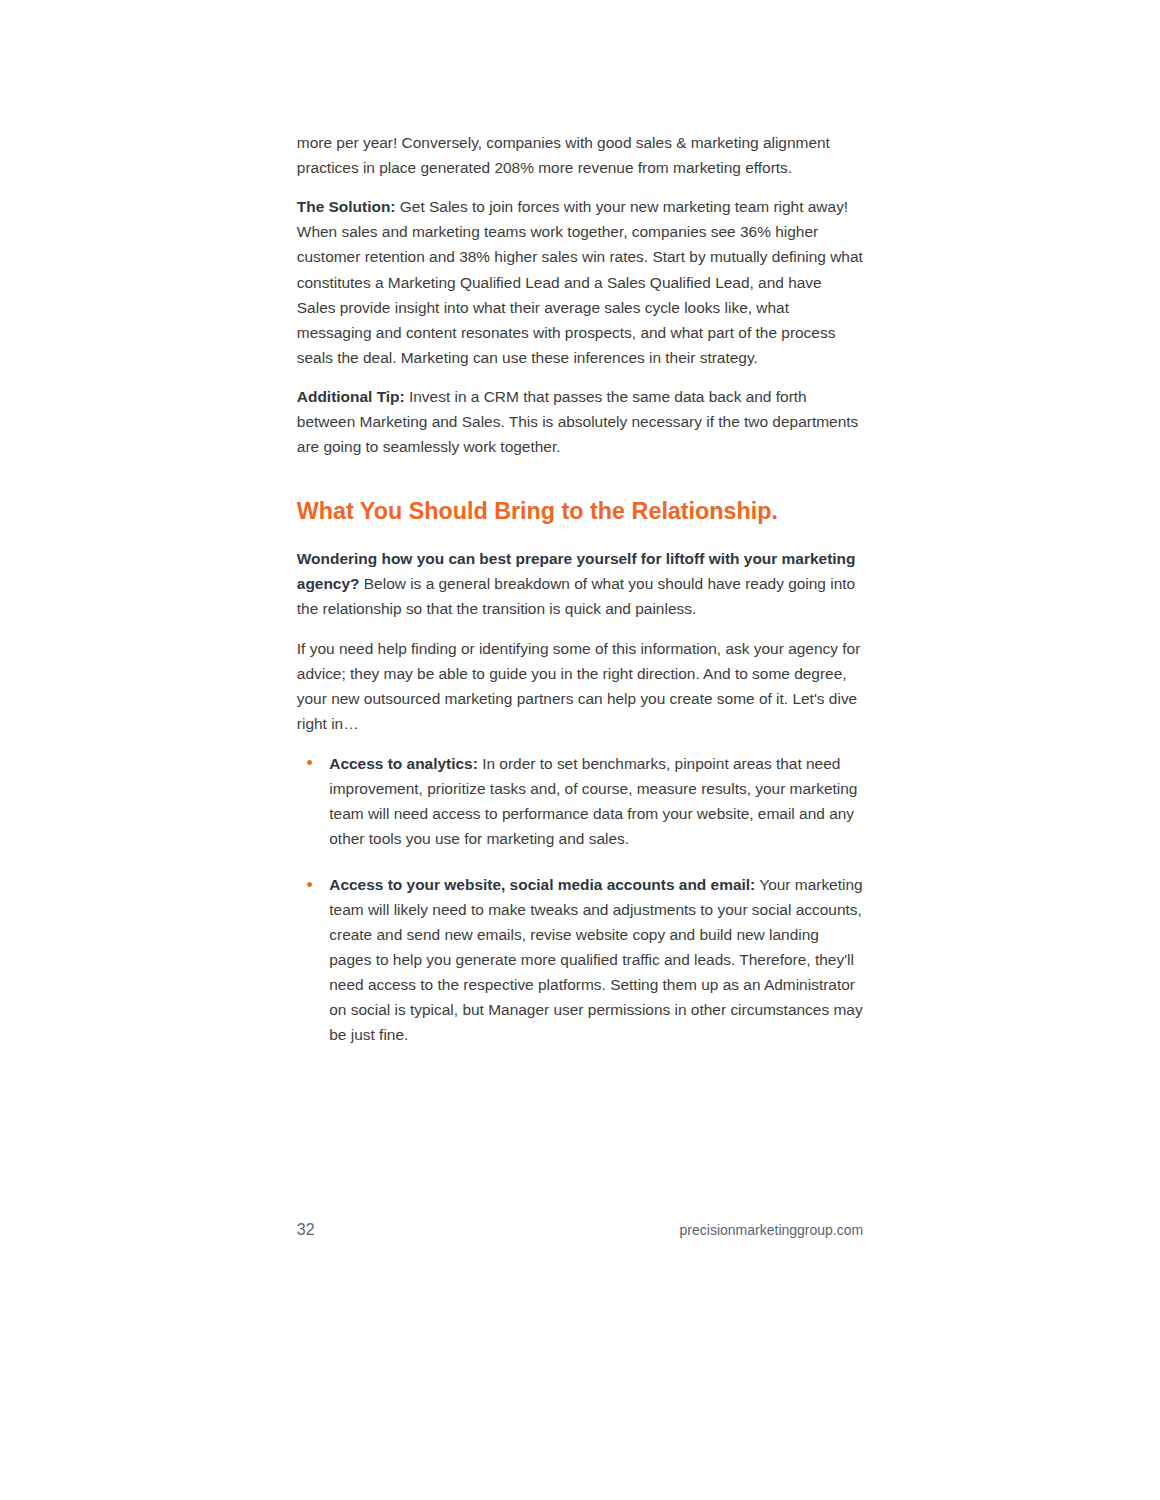more per year! Conversely, companies with good sales & marketing alignment practices in place generated 208% more revenue from marketing efforts.
The Solution: Get Sales to join forces with your new marketing team right away! When sales and marketing teams work together, companies see 36% higher customer retention and 38% higher sales win rates. Start by mutually defining what constitutes a Marketing Qualified Lead and a Sales Qualified Lead, and have Sales provide insight into what their average sales cycle looks like, what messaging and content resonates with prospects, and what part of the process seals the deal. Marketing can use these inferences in their strategy.
Additional Tip: Invest in a CRM that passes the same data back and forth between Marketing and Sales. This is absolutely necessary if the two departments are going to seamlessly work together.
What You Should Bring to the Relationship.
Wondering how you can best prepare yourself for liftoff with your marketing agency? Below is a general breakdown of what you should have ready going into the relationship so that the transition is quick and painless.
If you need help finding or identifying some of this information, ask your agency for advice; they may be able to guide you in the right direction. And to some degree, your new outsourced marketing partners can help you create some of it. Let's dive right in…
Access to analytics: In order to set benchmarks, pinpoint areas that need improvement, prioritize tasks and, of course, measure results, your marketing team will need access to performance data from your website, email and any other tools you use for marketing and sales.
Access to your website, social media accounts and email: Your marketing team will likely need to make tweaks and adjustments to your social accounts, create and send new emails, revise website copy and build new landing pages to help you generate more qualified traffic and leads. Therefore, they'll need access to the respective platforms. Setting them up as an Administrator on social is typical, but Manager user permissions in other circumstances may be just fine.
32 precisionmarketinggroup.com